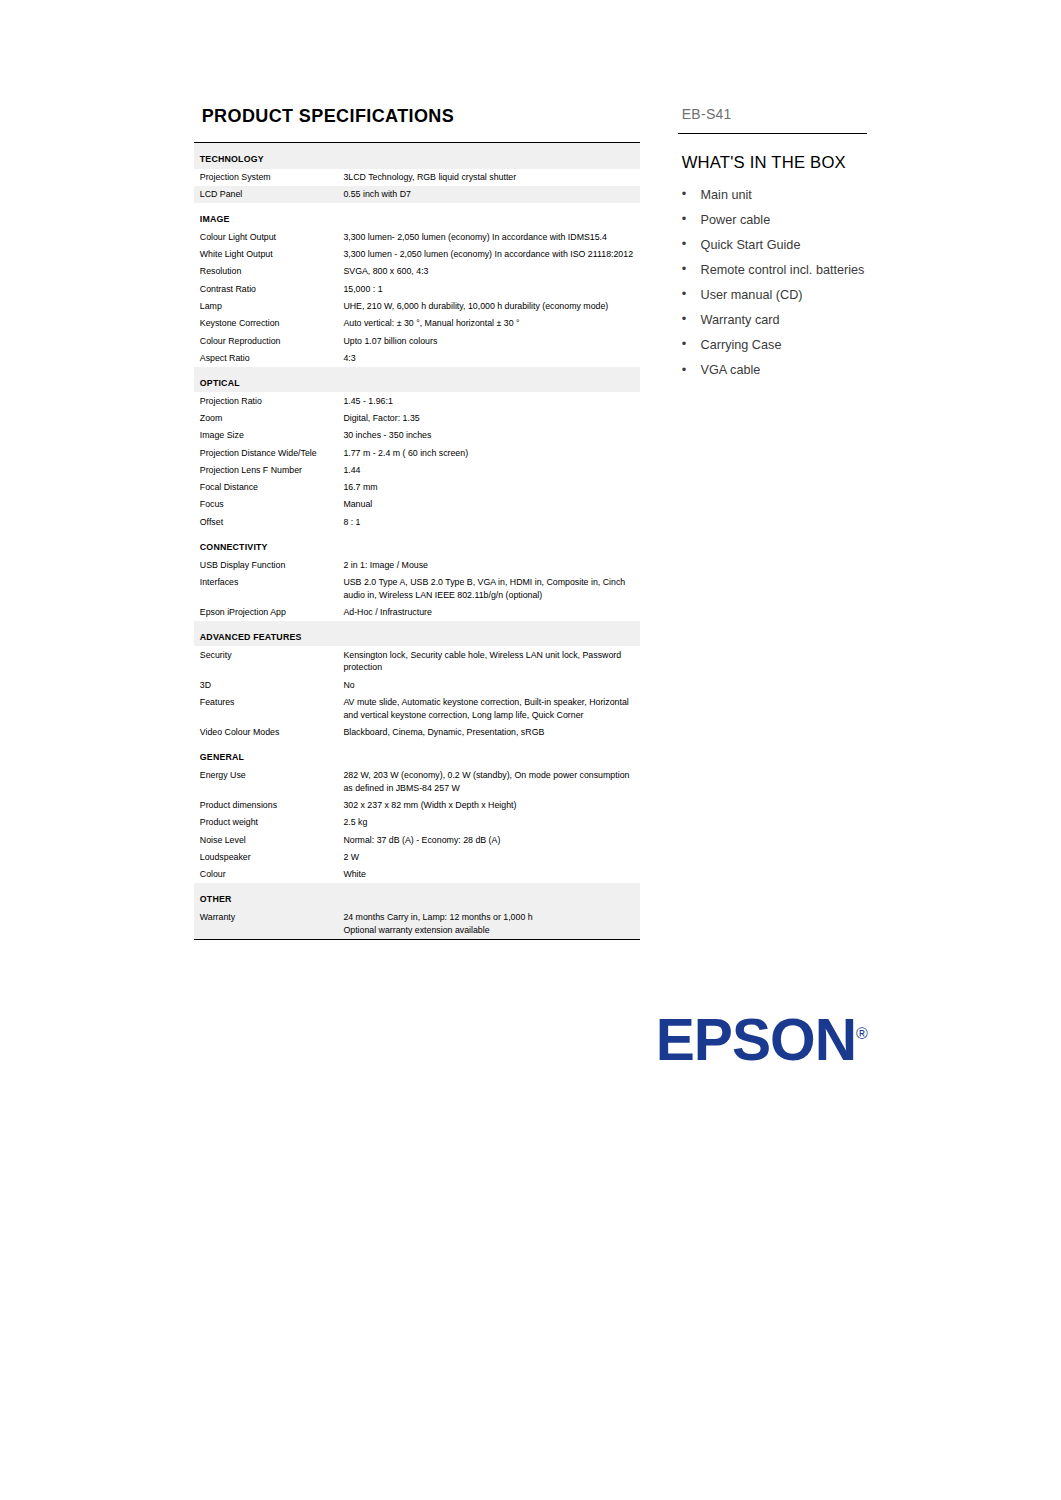PRODUCT SPECIFICATIONS
| TECHNOLOGY |
| Projection System | 3LCD Technology, RGB liquid crystal shutter |
| LCD Panel | 0.55 inch with D7 |
| IMAGE |
| Colour Light Output | 3,300 lumen- 2,050 lumen (economy) In accordance with IDMS15.4 |
| White Light Output | 3,300 lumen - 2,050 lumen (economy) In accordance with ISO 21118:2012 |
| Resolution | SVGA, 800 x 600, 4:3 |
| Contrast Ratio | 15,000 : 1 |
| Lamp | UHE, 210 W, 6,000 h durability, 10,000 h durability (economy mode) |
| Keystone Correction | Auto vertical: ± 30 °, Manual horizontal ± 30 ° |
| Colour Reproduction | Upto 1.07 billion colours |
| Aspect Ratio | 4:3 |
| OPTICAL |
| Projection Ratio | 1.45 - 1.96:1 |
| Zoom | Digital, Factor: 1.35 |
| Image Size | 30 inches - 350 inches |
| Projection Distance Wide/Tele | 1.77 m - 2.4 m ( 60 inch screen) |
| Projection Lens F Number | 1.44 |
| Focal Distance | 16.7 mm |
| Focus | Manual |
| Offset | 8 : 1 |
| CONNECTIVITY |
| USB Display Function | 2 in 1: Image / Mouse |
| Interfaces | USB 2.0 Type A, USB 2.0 Type B, VGA in, HDMI in, Composite in, Cinch audio in, Wireless LAN IEEE 802.11b/g/n (optional) |
| Epson iProjection App | Ad-Hoc / Infrastructure |
| ADVANCED FEATURES |
| Security | Kensington lock, Security cable hole, Wireless LAN unit lock, Password protection |
| 3D | No |
| Features | AV mute slide, Automatic keystone correction, Built-in speaker, Horizontal and vertical keystone correction, Long lamp life, Quick Corner |
| Video Colour Modes | Blackboard, Cinema, Dynamic, Presentation, sRGB |
| GENERAL |
| Energy Use | 282 W, 203 W (economy), 0.2 W (standby), On mode power consumption as defined in JBMS-84 257 W |
| Product dimensions | 302 x 237 x 82 mm (Width x Depth x Height) |
| Product weight | 2.5 kg |
| Noise Level | Normal: 37 dB (A) - Economy: 28 dB (A) |
| Loudspeaker | 2 W |
| Colour | White |
| OTHER |
| Warranty | 24 months Carry in, Lamp: 12 months or 1,000 h Optional warranty extension available |
EB-S41
WHAT'S IN THE BOX
Main unit
Power cable
Quick Start Guide
Remote control incl. batteries
User manual (CD)
Warranty card
Carrying Case
VGA cable
EPSON®